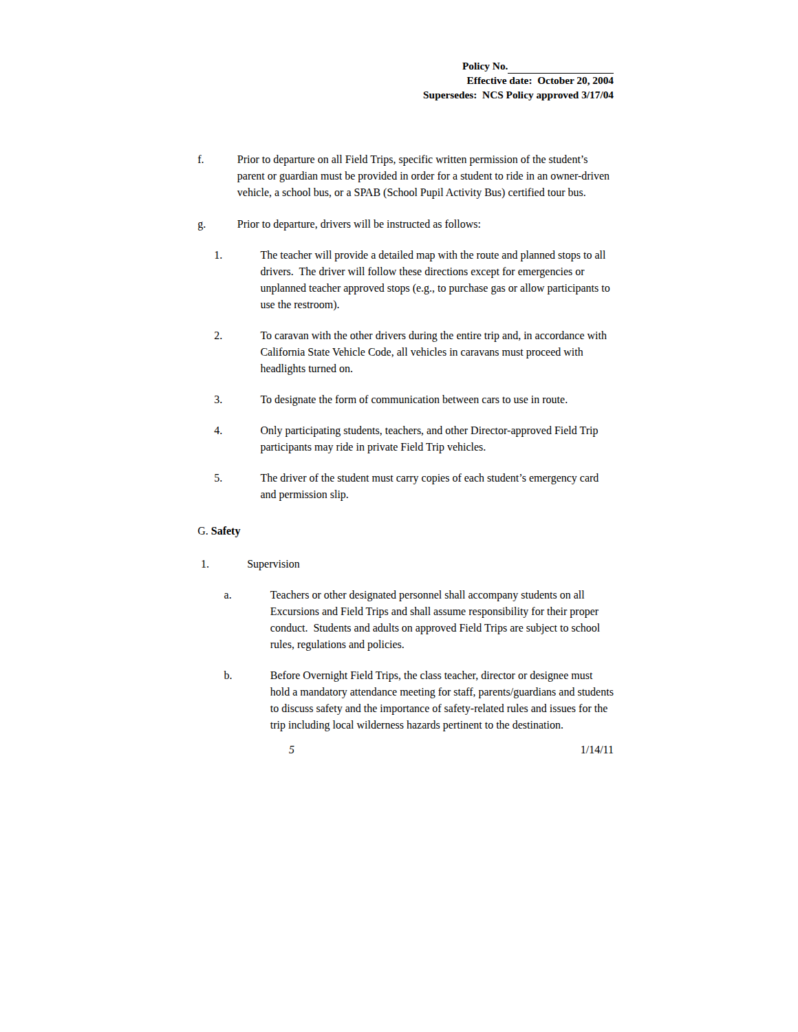Policy No.
Effective date: October 20, 2004
Supersedes: NCS Policy approved 3/17/04
f. Prior to departure on all Field Trips, specific written permission of the student’s parent or guardian must be provided in order for a student to ride in an owner-driven vehicle, a school bus, or a SPAB (School Pupil Activity Bus) certified tour bus.
g. Prior to departure, drivers will be instructed as follows:
1. The teacher will provide a detailed map with the route and planned stops to all drivers. The driver will follow these directions except for emergencies or unplanned teacher approved stops (e.g., to purchase gas or allow participants to use the restroom).
2. To caravan with the other drivers during the entire trip and, in accordance with California State Vehicle Code, all vehicles in caravans must proceed with headlights turned on.
3. To designate the form of communication between cars to use in route.
4. Only participating students, teachers, and other Director-approved Field Trip participants may ride in private Field Trip vehicles.
5. The driver of the student must carry copies of each student’s emergency card and permission slip.
G. Safety
1. Supervision
a. Teachers or other designated personnel shall accompany students on all Excursions and Field Trips and shall assume responsibility for their proper conduct. Students and adults on approved Field Trips are subject to school rules, regulations and policies.
b. Before Overnight Field Trips, the class teacher, director or designee must hold a mandatory attendance meeting for staff, parents/guardians and students to discuss safety and the importance of safety-related rules and issues for the trip including local wilderness hazards pertinent to the destination.
5 1/14/11